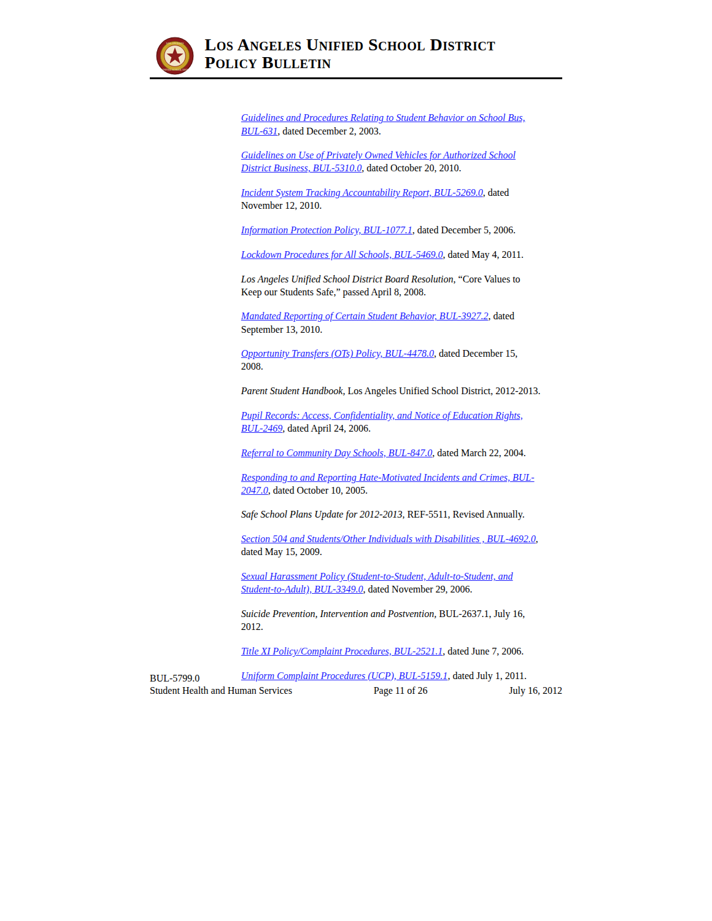LOS ANGELES UNIFIED SCHOOL DIST.
Los Angeles Unified School District
Policy Bulletin
Guidelines and Procedures Relating to Student Behavior on School Bus, BUL-631, dated December 2, 2003.
Guidelines on Use of Privately Owned Vehicles for Authorized School District Business, BUL-5310.0, dated October 20, 2010.
Incident System Tracking Accountability Report, BUL-5269.0, dated November 12, 2010.
Information Protection Policy, BUL-1077.1, dated December 5, 2006.
Lockdown Procedures for All Schools, BUL-5469.0, dated May 4, 2011.
Los Angeles Unified School District Board Resolution, “Core Values to Keep our Students Safe,” passed April 8, 2008.
Mandated Reporting of Certain Student Behavior, BUL-3927.2, dated September 13, 2010.
Opportunity Transfers (OTs) Policy, BUL-4478.0, dated December 15, 2008.
Parent Student Handbook, Los Angeles Unified School District, 2012-2013.
Pupil Records: Access, Confidentiality, and Notice of Education Rights, BUL-2469, dated April 24, 2006.
Referral to Community Day Schools, BUL-847.0, dated March 22, 2004.
Responding to and Reporting Hate-Motivated Incidents and Crimes, BUL-2047.0, dated October 10, 2005.
Safe School Plans Update for 2012-2013, REF-5511, Revised Annually.
Section 504 and Students/Other Individuals with Disabilities , BUL-4692.0, dated May 15, 2009.
Sexual Harassment Policy (Student-to-Student, Adult-to-Student, and Student-to-Adult), BUL-3349.0, dated November 29, 2006.
Suicide Prevention, Intervention and Postvention, BUL-2637.1, July 16, 2012.
Title XI Policy/Complaint Procedures, BUL-2521.1, dated June 7, 2006.
Uniform Complaint Procedures (UCP), BUL-5159.1, dated July 1, 2011.
BUL-5799.0
Student Health and Human Services
Page 11 of 26
July 16, 2012